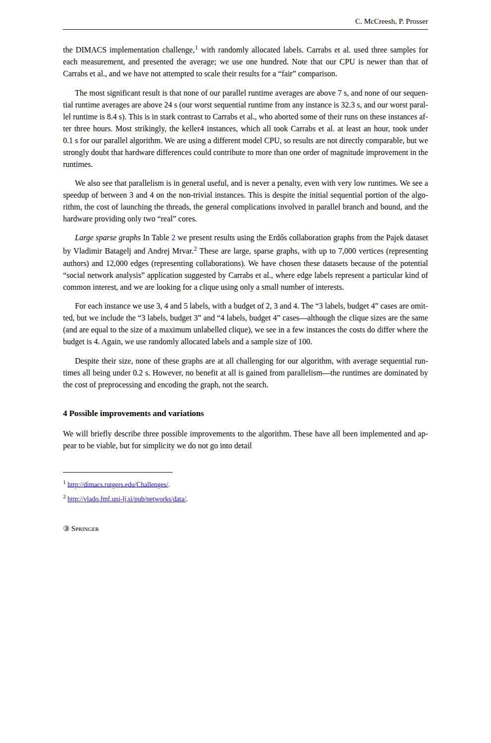C. McCreesh, P. Prosser
the DIMACS implementation challenge,1 with randomly allocated labels. Carrabs et al. used three samples for each measurement, and presented the average; we use one hundred. Note that our CPU is newer than that of Carrabs et al., and we have not attempted to scale their results for a “fair” comparison.
The most significant result is that none of our parallel runtime averages are above 7 s, and none of our sequential runtime averages are above 24 s (our worst sequential runtime from any instance is 32.3 s, and our worst parallel runtime is 8.4 s). This is in stark contrast to Carrabs et al., who aborted some of their runs on these instances after three hours. Most strikingly, the keller4 instances, which all took Carrabs et al. at least an hour, took under 0.1 s for our parallel algorithm. We are using a different model CPU, so results are not directly comparable, but we strongly doubt that hardware differences could contribute to more than one order of magnitude improvement in the runtimes.
We also see that parallelism is in general useful, and is never a penalty, even with very low runtimes. We see a speedup of between 3 and 4 on the non-trivial instances. This is despite the initial sequential portion of the algorithm, the cost of launching the threads, the general complications involved in parallel branch and bound, and the hardware providing only two “real” cores.
Large sparse graphs In Table 2 we present results using the Erdős collaboration graphs from the Pajek dataset by Vladimir Batagelj and Andrej Mrvar.2 These are large, sparse graphs, with up to 7,000 vertices (representing authors) and 12,000 edges (representing collaborations). We have chosen these datasets because of the potential “social network analysis” application suggested by Carrabs et al., where edge labels represent a particular kind of common interest, and we are looking for a clique using only a small number of interests.
For each instance we use 3, 4 and 5 labels, with a budget of 2, 3 and 4. The “3 labels, budget 4” cases are omitted, but we include the “3 labels, budget 3” and “4 labels, budget 4” cases—although the clique sizes are the same (and are equal to the size of a maximum unlabelled clique), we see in a few instances the costs do differ where the budget is 4. Again, we use randomly allocated labels and a sample size of 100.
Despite their size, none of these graphs are at all challenging for our algorithm, with average sequential runtimes all being under 0.2 s. However, no benefit at all is gained from parallelism—the runtimes are dominated by the cost of preprocessing and encoding the graph, not the search.
4 Possible improvements and variations
We will briefly describe three possible improvements to the algorithm. These have all been implemented and appear to be viable, but for simplicity we do not go into detail
1 http://dimacs.rutgers.edu/Challenges/.
2 http://vlado.fmf.uni-lj.si/pub/networks/data/.
③ Springer